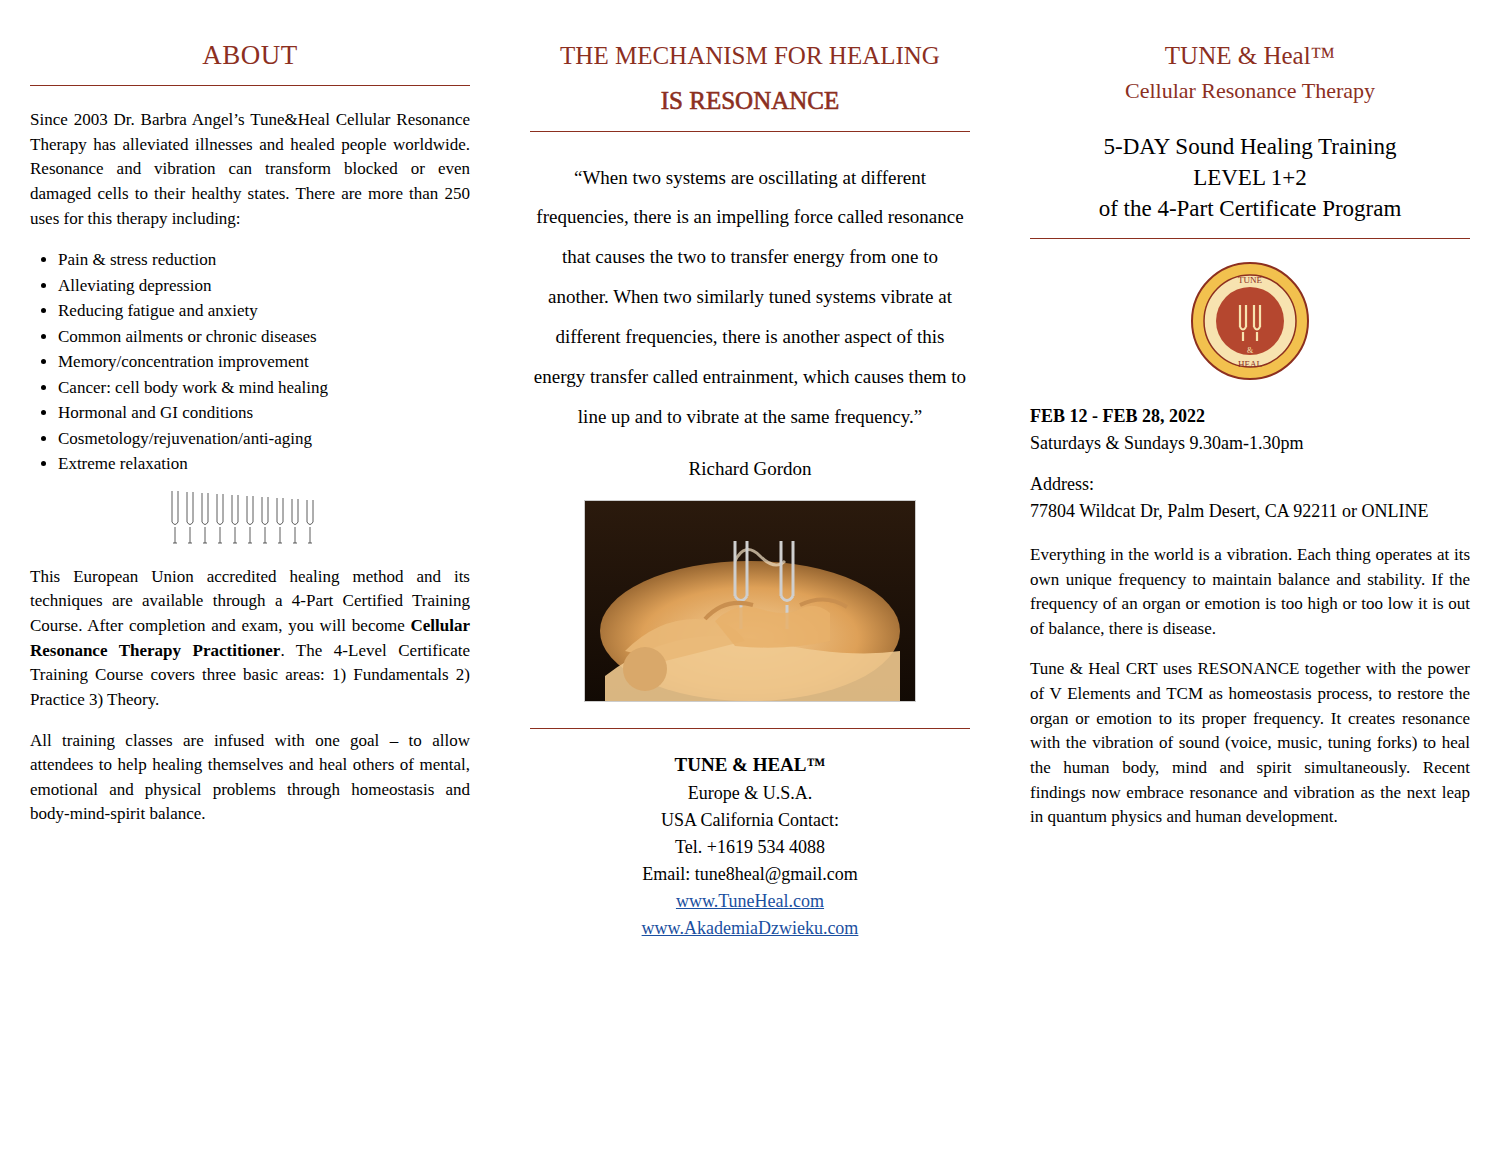ABOUT
Since 2003 Dr. Barbra Angel’s Tune&Heal Cellular Resonance Therapy has alleviated illnesses and healed people worldwide. Resonance and vibration can transform blocked or even damaged cells to their healthy states. There are more than 250 uses for this therapy including:
Pain & stress reduction
Alleviating depression
Reducing fatigue and anxiety
Common ailments or chronic diseases
Memory/concentration improvement
Cancer: cell body work & mind healing
Hormonal and GI conditions
Cosmetology/rejuvenation/anti-aging
Extreme relaxation
This European Union accredited healing method and its techniques are available through a 4-Part Certified Training Course. After completion and exam, you will become Cellular Resonance Therapy Practitioner. The 4-Level Certificate Training Course covers three basic areas: 1) Fundamentals 2) Practice 3) Theory.
All training classes are infused with one goal – to allow attendees to help healing themselves and heal others of mental, emotional and physical problems through homeostasis and body-mind-spirit balance.
THE MECHANISM FOR HEALING
IS RESONANCE
“When two systems are oscillating at different frequencies, there is an impelling force called resonance that causes the two to transfer energy from one to another. When two similarly tuned systems vibrate at different frequencies, there is another aspect of this energy transfer called entrainment, which causes them to line up and to vibrate at the same frequency.”
Richard Gordon
TUNE & HEAL™
Europe & U.S.A.
USA California Contact:
Tel. +1619 534 4088
Email: tune8heal@gmail.com
www.TuneHeal.com
www.AkademiaDzwieku.com
TUNE & Heal™
Cellular Resonance Therapy
5-DAY Sound Healing Training
LEVEL 1+2
of the 4-Part Certificate Program
TUNE HEAL &
FEB 12 - FEB 28, 2022
Saturdays & Sundays 9.30am-1.30pm
Address:
77804 Wildcat Dr, Palm Desert, CA 92211 or ONLINE
Everything in the world is a vibration. Each thing operates at its own unique frequency to maintain balance and stability. If the frequency of an organ or emotion is too high or too low it is out of balance, there is disease.
Tune & Heal CRT uses RESONANCE together with the power of V Elements and TCM as homeostasis process, to restore the organ or emotion to its proper frequency. It creates resonance with the vibration of sound (voice, music, tuning forks) to heal the human body, mind and spirit simultaneously. Recent findings now embrace resonance and vibration as the next leap in quantum physics and human development.